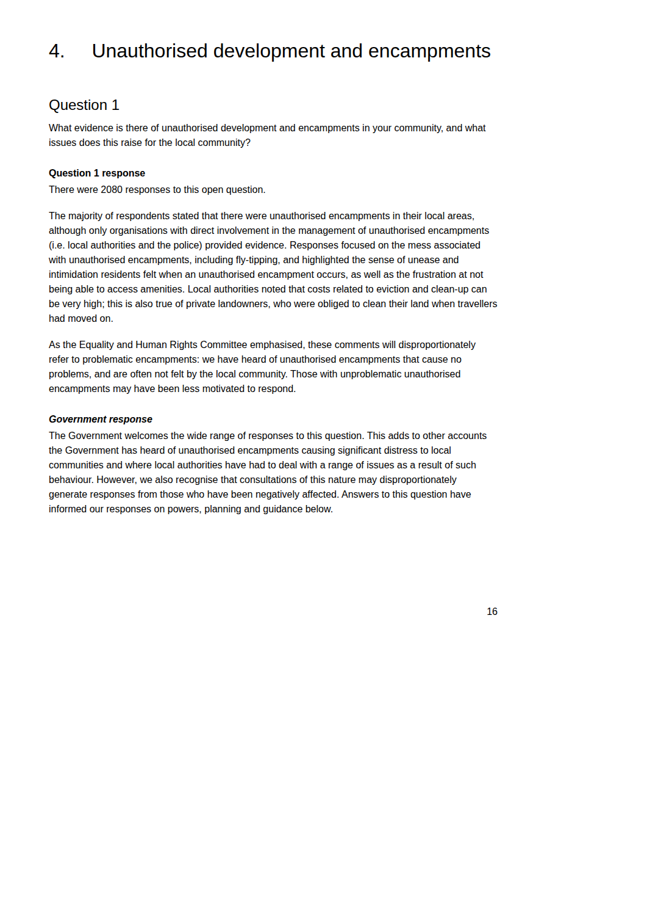4. Unauthorised development and encampments
Question 1
What evidence is there of unauthorised development and encampments in your community, and what issues does this raise for the local community?
Question 1 response
There were 2080 responses to this open question.
The majority of respondents stated that there were unauthorised encampments in their local areas, although only organisations with direct involvement in the management of unauthorised encampments (i.e. local authorities and the police) provided evidence. Responses focused on the mess associated with unauthorised encampments, including fly-tipping, and highlighted the sense of unease and intimidation residents felt when an unauthorised encampment occurs, as well as the frustration at not being able to access amenities. Local authorities noted that costs related to eviction and clean-up can be very high; this is also true of private landowners, who were obliged to clean their land when travellers had moved on.
As the Equality and Human Rights Committee emphasised, these comments will disproportionately refer to problematic encampments: we have heard of unauthorised encampments that cause no problems, and are often not felt by the local community. Those with unproblematic unauthorised encampments may have been less motivated to respond.
Government response
The Government welcomes the wide range of responses to this question. This adds to other accounts the Government has heard of unauthorised encampments causing significant distress to local communities and where local authorities have had to deal with a range of issues as a result of such behaviour. However, we also recognise that consultations of this nature may disproportionately generate responses from those who have been negatively affected. Answers to this question have informed our responses on powers, planning and guidance below.
16